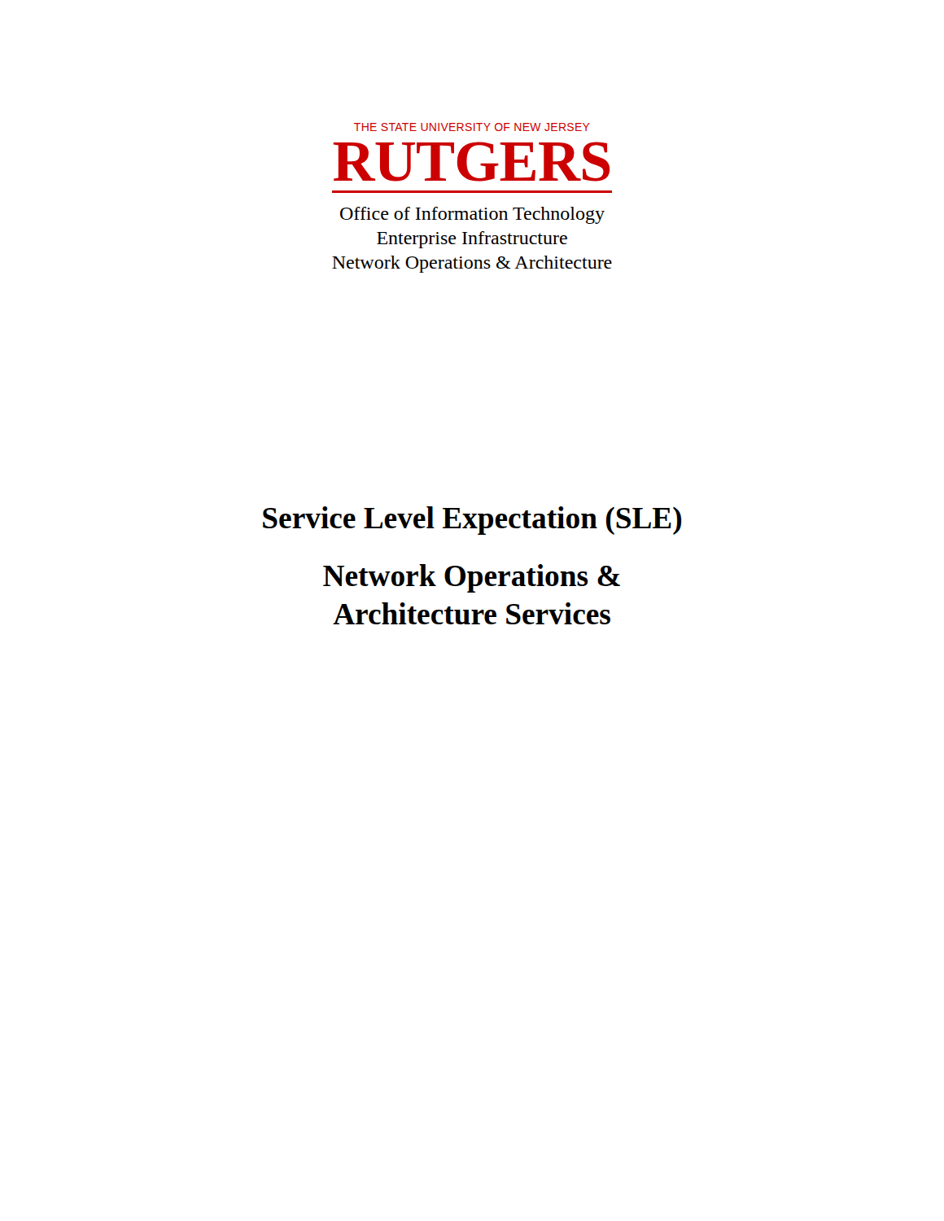The State University of New Jersey
RUTGERS
Office of Information Technology
Enterprise Infrastructure
Network Operations & Architecture
Service Level Expectation (SLE)
Network Operations &
Architecture Services